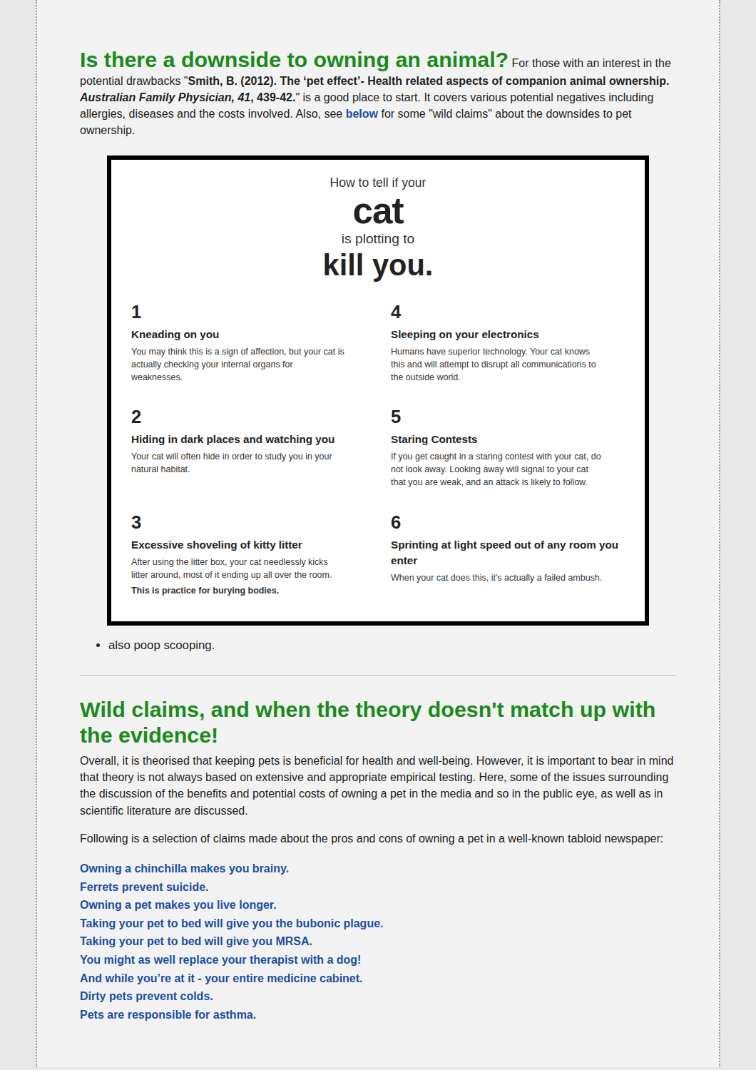Is there a downside to owning an animal?
For those with an interest in the potential drawbacks "Smith, B. (2012). The ‘pet effect’- Health related aspects of companion animal ownership. Australian Family Physician, 41, 439-42." is a good place to start. It covers various potential negatives including allergies, diseases and the costs involved. Also, see below for some "wild claims" about the downsides to pet ownership.
How to tell if your cat is plotting to kill you.
1
Kneading on you
You may think this is a sign of affection, but your cat is actually checking your internal organs for weaknesses.
4
Sleeping on your electronics
Humans have superior technology. Your cat knows this and will attempt to disrupt all communications to the outside world.
2
Hiding in dark places and watching you
Your cat will often hide in order to study you in your natural habitat.
5
Staring Contests
If you get caught in a staring contest with your cat, do not look away. Looking away will signal to your cat that you are weak, and an attack is likely to follow.
3
Excessive shoveling of kitty litter
After using the litter box, your cat needlessly kicks litter around, most of it ending up all over the room. This is practice for burying bodies.
6
Sprinting at light speed out of any room you enter
When your cat does this, it's actually a failed ambush.
also poop scooping.
Wild claims, and when the theory doesn't match up with the evidence!
Overall, it is theorised that keeping pets is beneficial for health and well-being. However, it is important to bear in mind that theory is not always based on extensive and appropriate empirical testing. Here, some of the issues surrounding the discussion of the benefits and potential costs of owning a pet in the media and so in the public eye, as well as in scientific literature are discussed.
Following is a selection of claims made about the pros and cons of owning a pet in a well-known tabloid newspaper:
Owning a chinchilla makes you brainy.
Ferrets prevent suicide.
Owning a pet makes you live longer.
Taking your pet to bed will give you the bubonic plague.
Taking your pet to bed will give you MRSA.
You might as well replace your therapist with a dog!
And while you’re at it - your entire medicine cabinet.
Dirty pets prevent colds.
Pets are responsible for asthma.